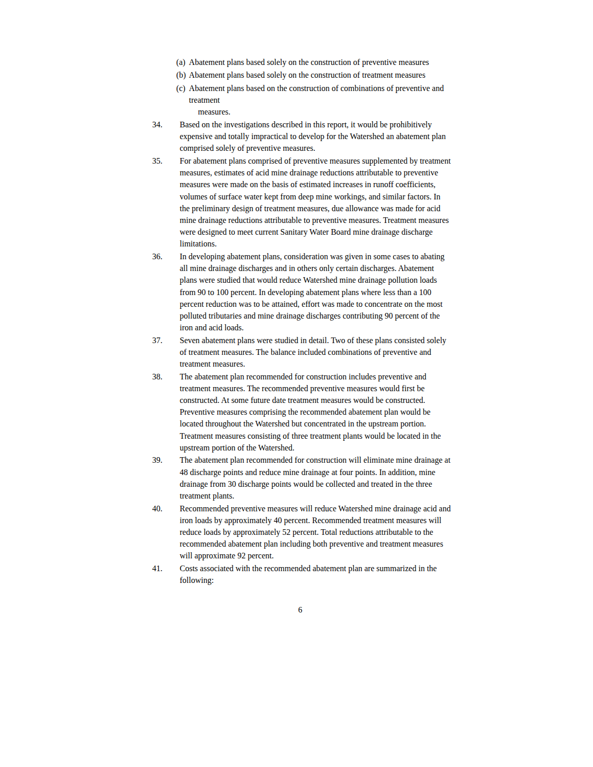(a) Abatement plans based solely on the construction of preventive measures
(b) Abatement plans based solely on the construction of treatment measures
(c) Abatement plans based on the construction of combinations of preventive and treatment measures.
34. Based on the investigations described in this report, it would be prohibitively expensive and totally impractical to develop for the Watershed an abatement plan comprised solely of preventive measures.
35. For abatement plans comprised of preventive measures supplemented by treatment measures, estimates of acid mine drainage reductions attributable to preventive measures were made on the basis of estimated increases in runoff coefficients, volumes of surface water kept from deep mine workings, and similar factors. In the preliminary design of treatment measures, due allowance was made for acid mine drainage reductions attributable to preventive measures. Treatment measures were designed to meet current Sanitary Water Board mine drainage discharge limitations.
36. In developing abatement plans, consideration was given in some cases to abating all mine drainage discharges and in others only certain discharges. Abatement plans were studied that would reduce Watershed mine drainage pollution loads from 90 to 100 percent. In developing abatement plans where less than a 100 percent reduction was to be attained, effort was made to concentrate on the most polluted tributaries and mine drainage discharges contributing 90 percent of the iron and acid loads.
37. Seven abatement plans were studied in detail. Two of these plans consisted solely of treatment measures. The balance included combinations of preventive and treatment measures.
38. The abatement plan recommended for construction includes preventive and treatment measures. The recommended preventive measures would first be constructed. At some future date treatment measures would be constructed. Preventive measures comprising the recommended abatement plan would be located throughout the Watershed but concentrated in the upstream portion. Treatment measures consisting of three treatment plants would be located in the upstream portion of the Watershed.
39. The abatement plan recommended for construction will eliminate mine drainage at 48 discharge points and reduce mine drainage at four points. In addition, mine drainage from 30 discharge points would be collected and treated in the three treatment plants.
40. Recommended preventive measures will reduce Watershed mine drainage acid and iron loads by approximately 40 percent. Recommended treatment measures will reduce loads by approximately 52 percent. Total reductions attributable to the recommended abatement plan including both preventive and treatment measures will approximate 92 percent.
41. Costs associated with the recommended abatement plan are summarized in the following:
6